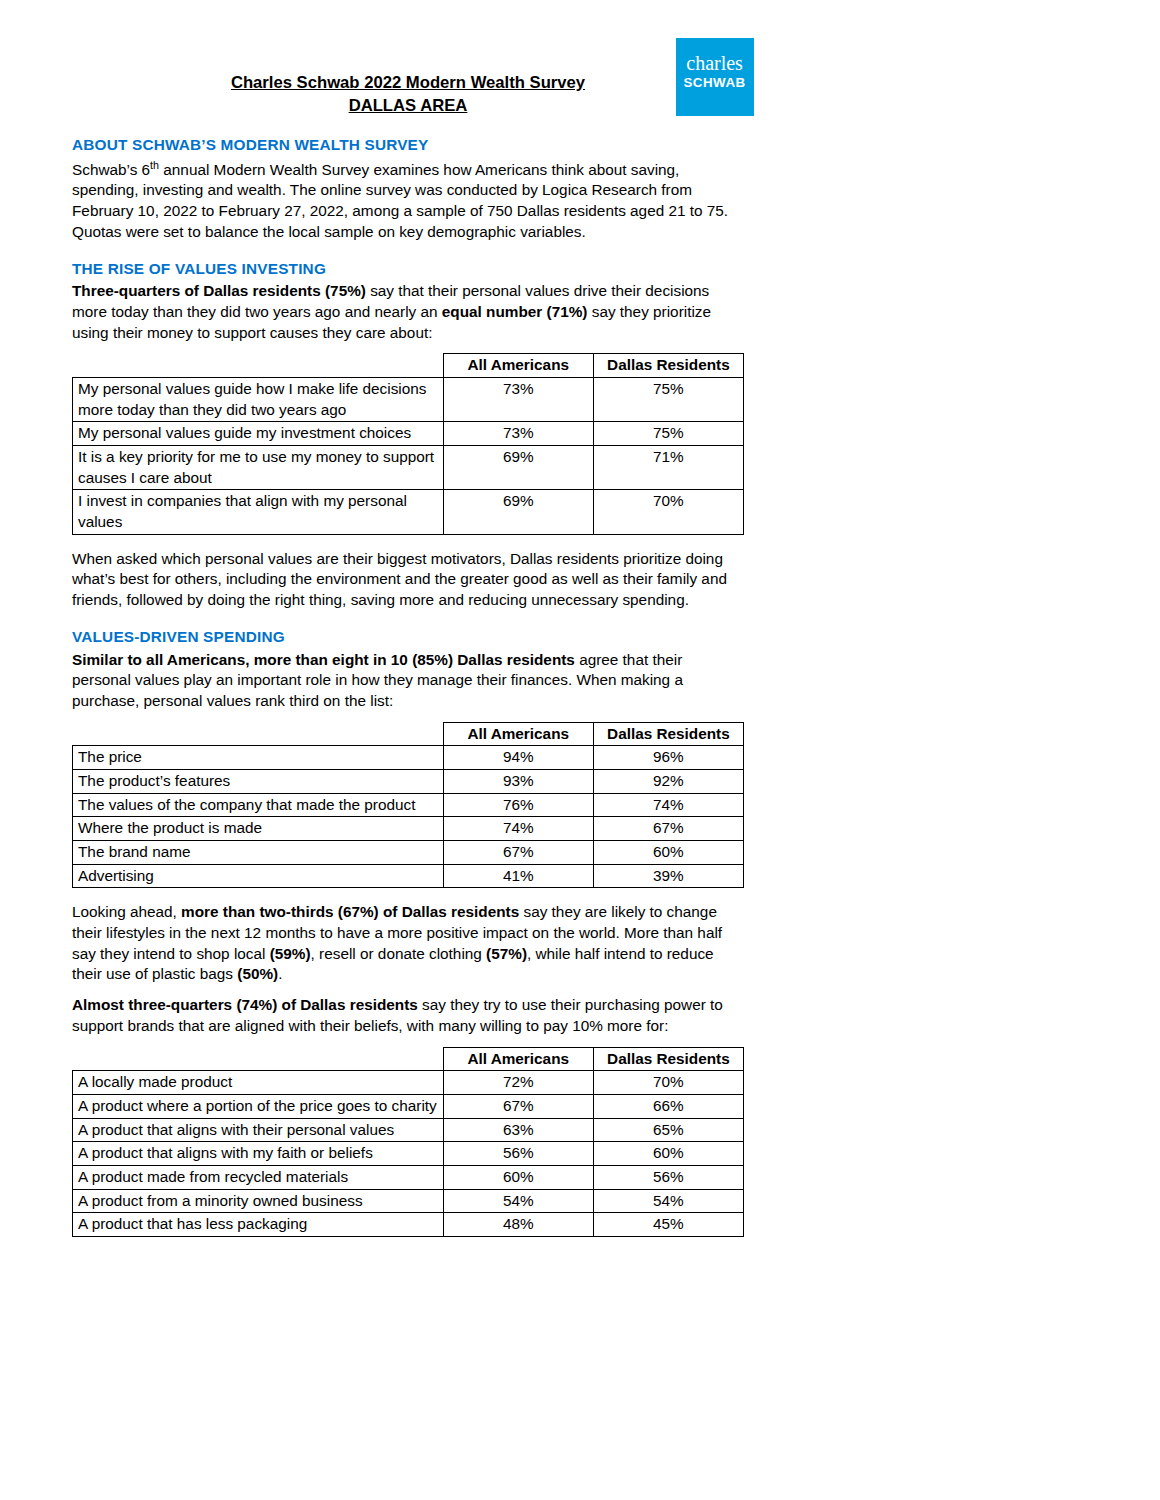charles SCHWAB
Charles Schwab 2022 Modern Wealth Survey
DALLAS AREA
ABOUT SCHWAB’S MODERN WEALTH SURVEY
Schwab’s 6th annual Modern Wealth Survey examines how Americans think about saving, spending, investing and wealth. The online survey was conducted by Logica Research from February 10, 2022 to February 27, 2022, among a sample of 750 Dallas residents aged 21 to 75. Quotas were set to balance the local sample on key demographic variables.
THE RISE OF VALUES INVESTING
Three-quarters of Dallas residents (75%) say that their personal values drive their decisions more today than they did two years ago and nearly an equal number (71%) say they prioritize using their money to support causes they care about:
| | All Americans | Dallas Residents |
| --- | --- | --- |
| My personal values guide how I make life decisions more today than they did two years ago | 73% | 75% |
| My personal values guide my investment choices | 73% | 75% |
| It is a key priority for me to use my money to support causes I care about | 69% | 71% |
| I invest in companies that align with my personal values | 69% | 70% |
When asked which personal values are their biggest motivators, Dallas residents prioritize doing what’s best for others, including the environment and the greater good as well as their family and friends, followed by doing the right thing, saving more and reducing unnecessary spending.
VALUES-DRIVEN SPENDING
Similar to all Americans, more than eight in 10 (85%) Dallas residents agree that their personal values play an important role in how they manage their finances. When making a purchase, personal values rank third on the list:
| | All Americans | Dallas Residents |
| --- | --- | --- |
| The price | 94% | 96% |
| The product’s features | 93% | 92% |
| The values of the company that made the product | 76% | 74% |
| Where the product is made | 74% | 67% |
| The brand name | 67% | 60% |
| Advertising | 41% | 39% |
Looking ahead, more than two-thirds (67%) of Dallas residents say they are likely to change their lifestyles in the next 12 months to have a more positive impact on the world. More than half say they intend to shop local (59%), resell or donate clothing (57%), while half intend to reduce their use of plastic bags (50%).
Almost three-quarters (74%) of Dallas residents say they try to use their purchasing power to support brands that are aligned with their beliefs, with many willing to pay 10% more for:
| | All Americans | Dallas Residents |
| --- | --- | --- |
| A locally made product | 72% | 70% |
| A product where a portion of the price goes to charity | 67% | 66% |
| A product that aligns with their personal values | 63% | 65% |
| A product that aligns with my faith or beliefs | 56% | 60% |
| A product made from recycled materials | 60% | 56% |
| A product from a minority owned business | 54% | 54% |
| A product that has less packaging | 48% | 45% |